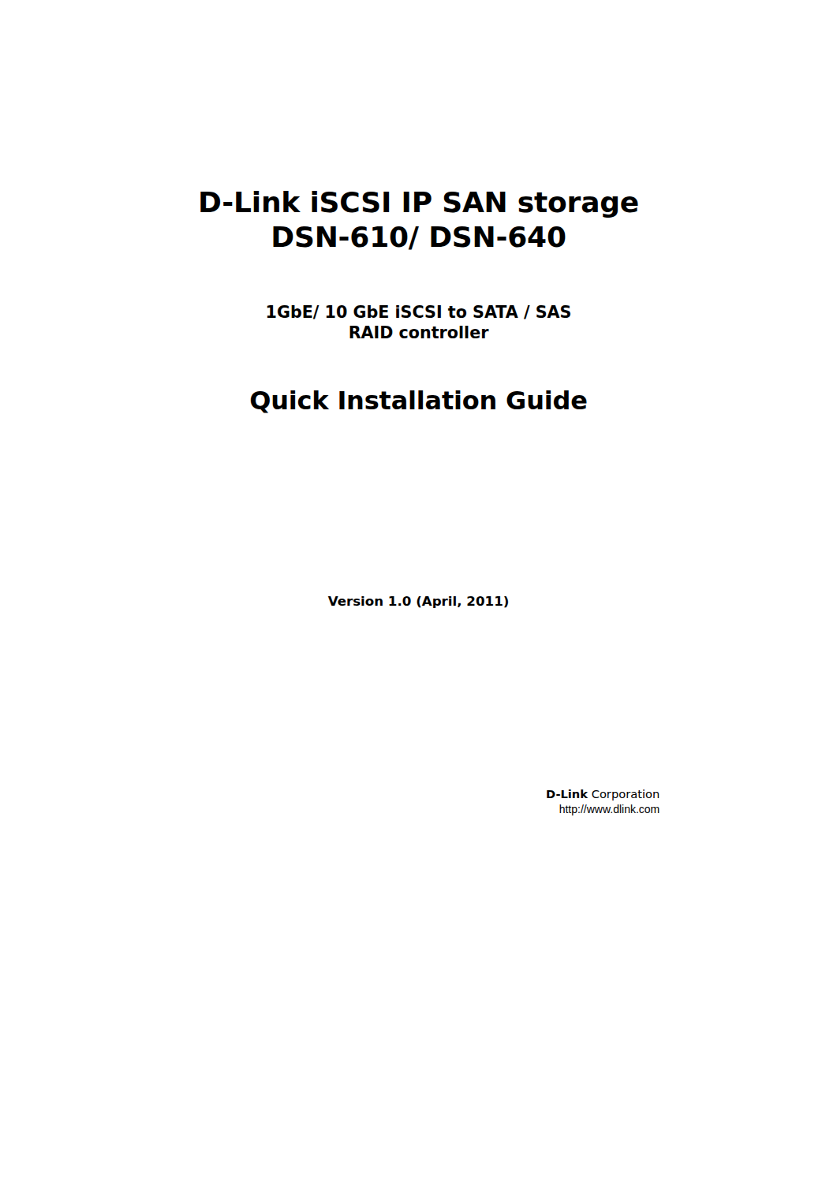D-Link iSCSI IP SAN storage
DSN-610/ DSN-640
1GbE/ 10 GbE iSCSI to SATA / SAS
RAID controller
Quick Installation Guide
Version 1.0 (April, 2011)
D-Link Corporation
http://www.dlink.com